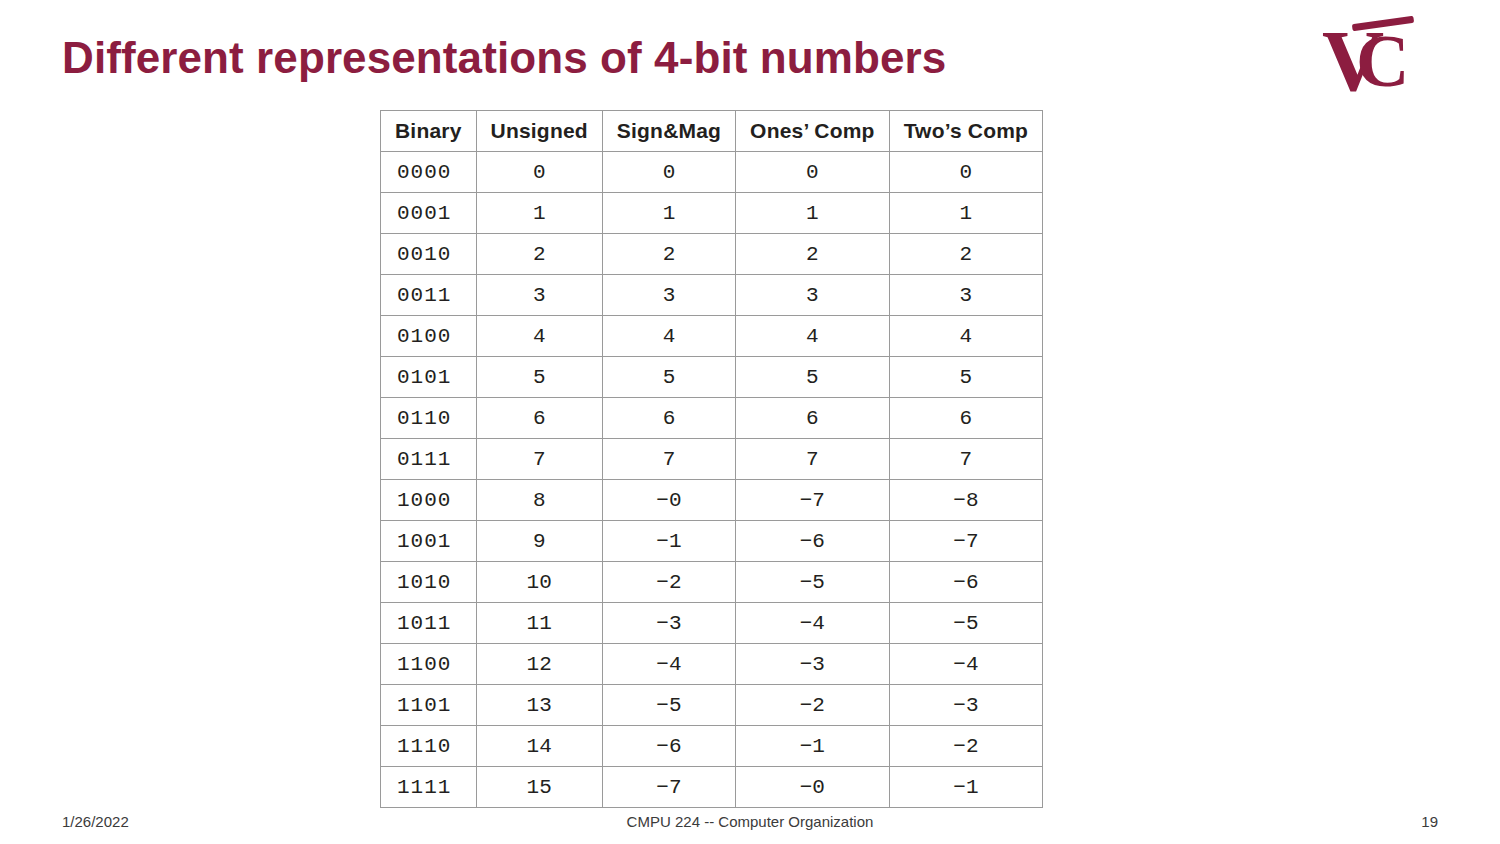Different representations of 4-bit numbers
V C
| Binary | Unsigned | Sign&Mag | Ones’ Comp | Two’s Comp |
| --- | --- | --- | --- | --- |
| 0000 | 0 | 0 | 0 | 0 |
| 0001 | 1 | 1 | 1 | 1 |
| 0010 | 2 | 2 | 2 | 2 |
| 0011 | 3 | 3 | 3 | 3 |
| 0100 | 4 | 4 | 4 | 4 |
| 0101 | 5 | 5 | 5 | 5 |
| 0110 | 6 | 6 | 6 | 6 |
| 0111 | 7 | 7 | 7 | 7 |
| 1000 | 8 | −0 | −7 | −8 |
| 1001 | 9 | −1 | −6 | −7 |
| 1010 | 10 | −2 | −5 | −6 |
| 1011 | 11 | −3 | −4 | −5 |
| 1100 | 12 | −4 | −3 | −4 |
| 1101 | 13 | −5 | −2 | −3 |
| 1110 | 14 | −6 | −1 | −2 |
| 1111 | 15 | −7 | −0 | −1 |
1/26/2022 CMPU 224 -- Computer Organization 19